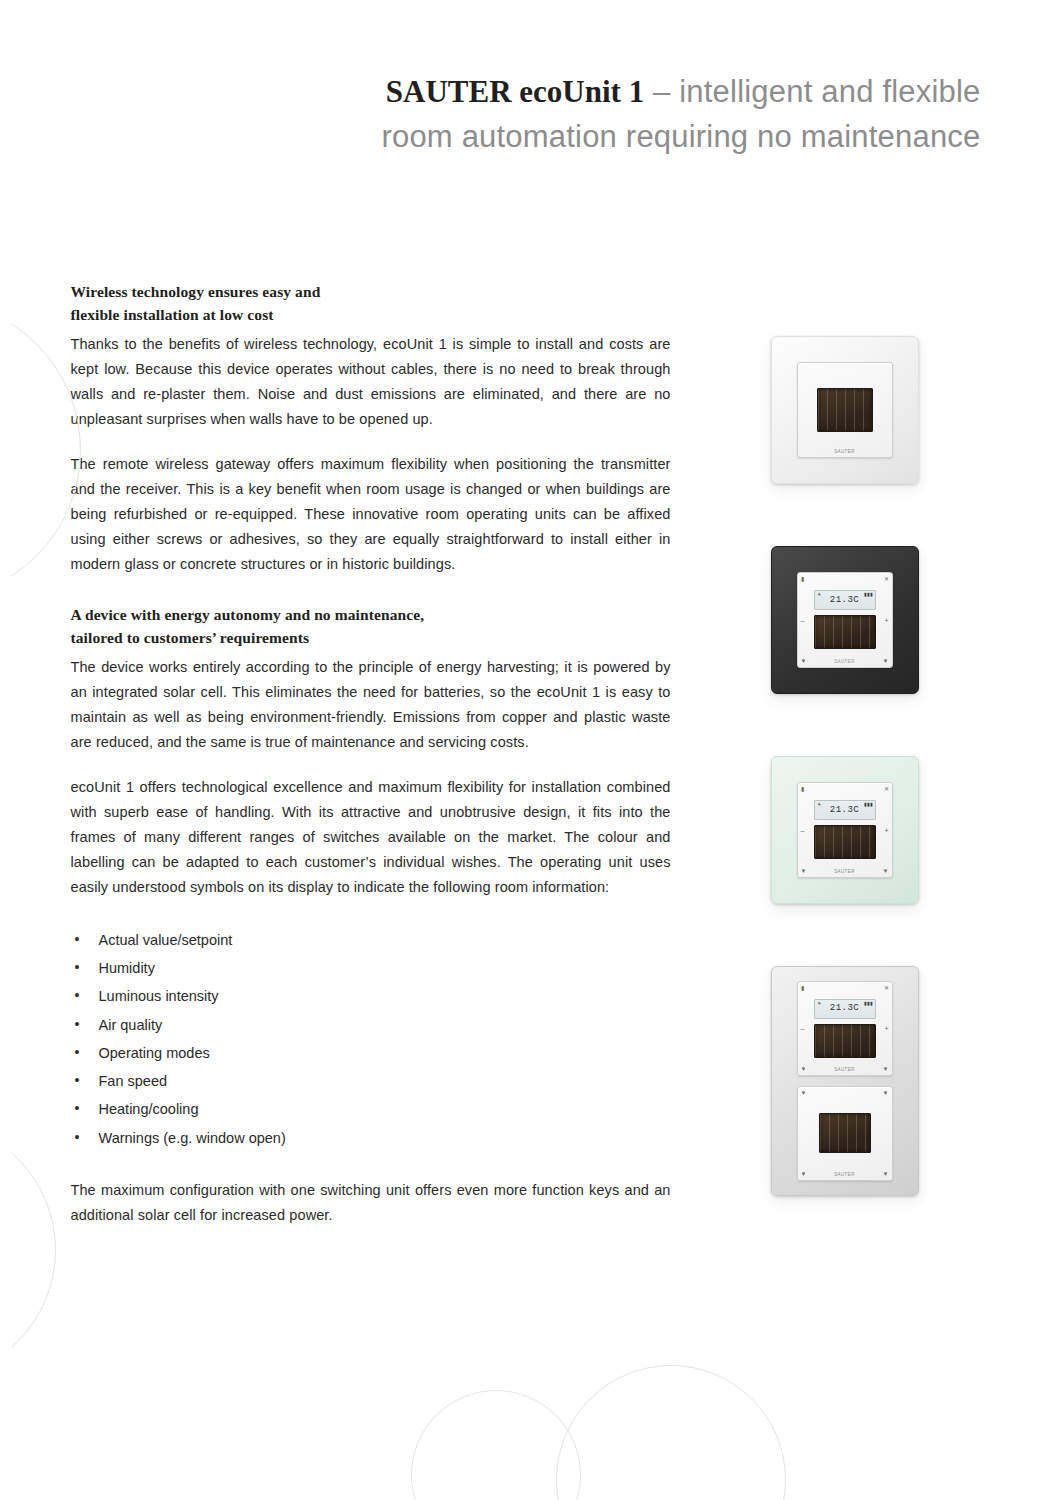SAUTER ecoUnit 1 – intelligent and flexible
room automation requiring no maintenance
Wireless technology ensures easy and
flexible installation at low cost
Thanks to the benefits of wireless technology, ecoUnit 1 is simple to install and costs are kept low. Because this device operates without cables, there is no need to break through walls and re-plaster them. Noise and dust emissions are eliminated, and there are no unpleasant surprises when walls have to be opened up.
The remote wireless gateway offers maximum flexibility when positioning the transmitter and the receiver. This is a key benefit when room usage is changed or when buildings are being refurbished or re-equipped. These innovative room operating units can be affixed using either screws or adhesives, so they are equally straightforward to install either in modern glass or concrete structures or in historic buildings.
A device with energy autonomy and no maintenance,
tailored to customers’ requirements
The device works entirely according to the principle of energy harvesting; it is powered by an integrated solar cell. This eliminates the need for batteries, so the ecoUnit 1 is easy to maintain as well as being environment-friendly. Emissions from copper and plastic waste are reduced, and the same is true of maintenance and servicing costs.
ecoUnit 1 offers technological excellence and maximum flexibility for installation combined with superb ease of handling. With its attractive and unobtrusive design, it fits into the frames of many different ranges of switches available on the market. The colour and labelling can be adapted to each customer’s individual wishes. The operating unit uses easily understood symbols on its display to indicate the following room information:
Actual value/setpoint
Humidity
Luminous intensity
Air quality
Operating modes
Fan speed
Heating/cooling
Warnings (e.g. window open)
The maximum configuration with one switching unit offers even more function keys and an additional solar cell for increased power.
SAUTER
▮✕
☀▮▮▮
21.3C
– +
▼▼
SAUTER
▮✕
☀▮▮▮
21.3C
– +
▼▼
SAUTER
▮✕
☀▮▮▮
21.3C
– +
▼▼
SAUTER
▼▼
▼▼
SAUTER